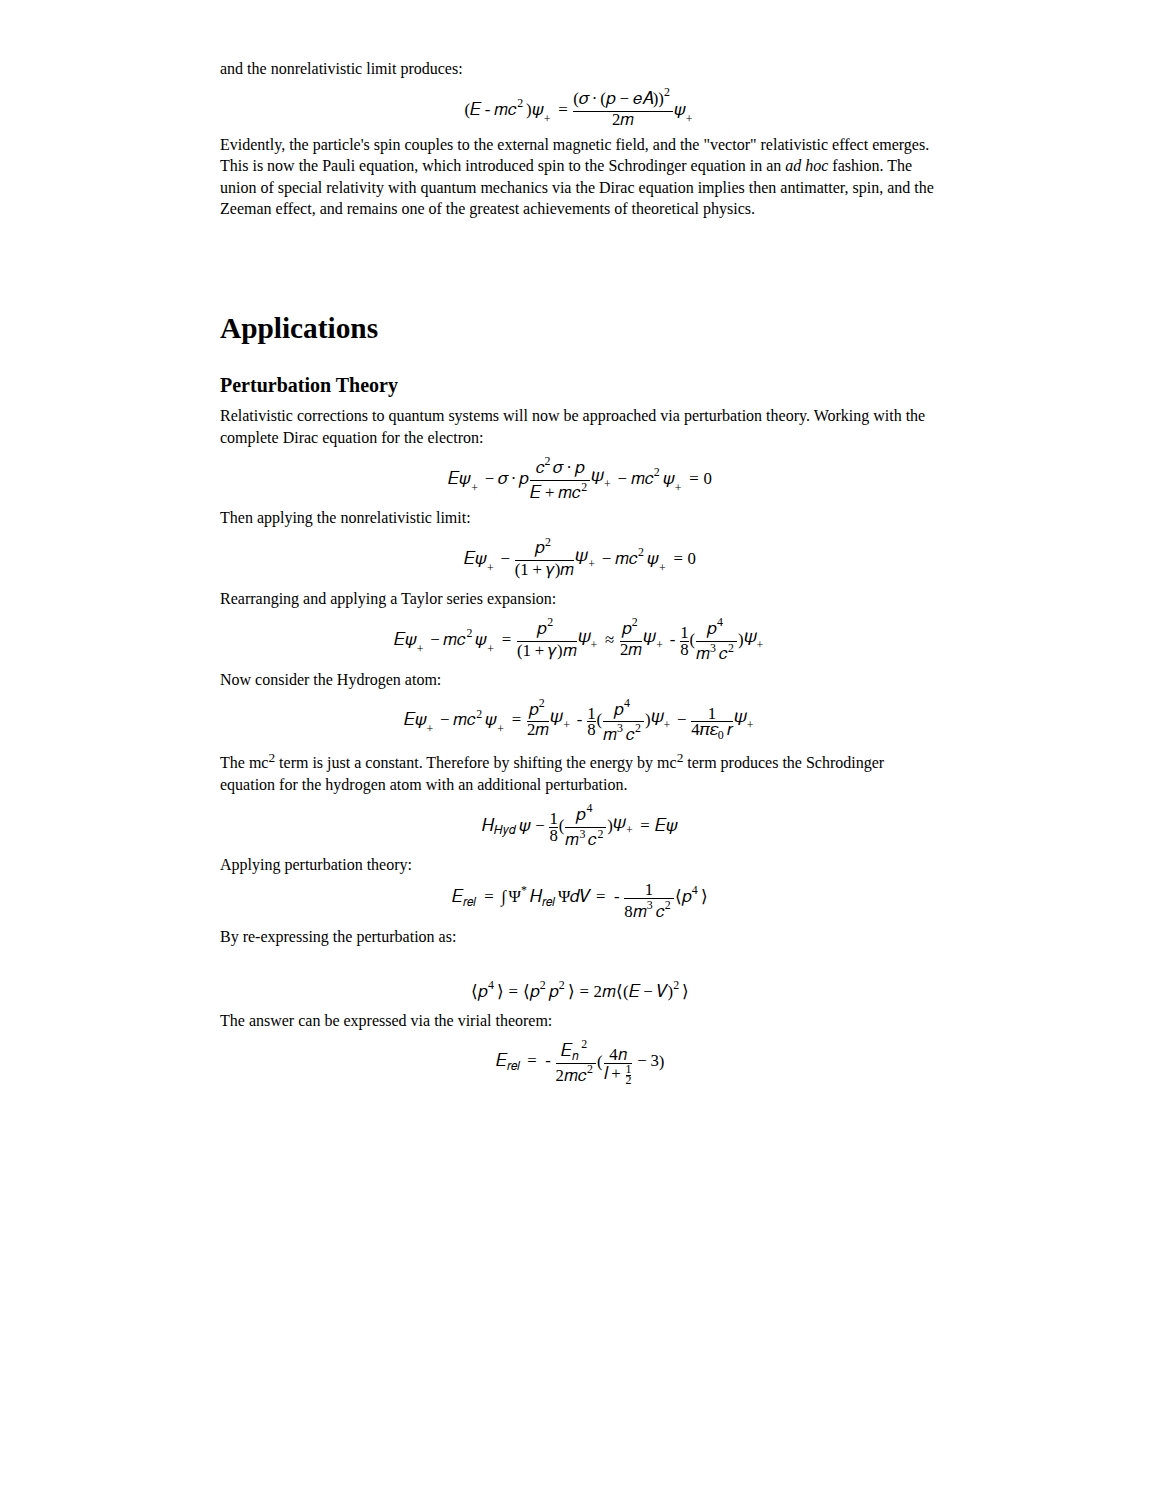and the nonrelativistic limit produces:
( E - m c2 ) ψ+ = ( σ · ( p − e A ) ) 2 2m ψ+
Evidently, the particle's spin couples to the external magnetic field, and the "vector" relativistic effect emerges. This is now the Pauli equation, which introduced spin to the Schrodinger equation in an ad hoc fashion. The union of special relativity with quantum mechanics via the Dirac equation implies then antimatter, spin, and the Zeeman effect, and remains one of the greatest achievements of theoretical physics.
Applications
Perturbation Theory
Relativistic corrections to quantum systems will now be approached via perturbation theory. Working with the complete Dirac equation for the electron:
Eψ+ − σ·p c2σ·p E+mc2 Ψ+ − mc2ψ+ =0
Then applying the nonrelativistic limit:
Eψ+ − p2 (1+γ)m Ψ+ − mc2ψ+ =0
Rearranging and applying a Taylor series expansion:
Eψ+ − mc2ψ+ = p2 (1+γ)m Ψ+ ≈ p2 2m Ψ+ - 18 ( p4 m3c2 ) Ψ+
Now consider the Hydrogen atom:
Eψ+ − mc2ψ+ = p2 2m Ψ+ - 18 ( p4 m3c2 ) Ψ+ − 1 4πε0r Ψ+
The mc2 term is just a constant. Therefore by shifting the energy by mc2 term produces the Schrodinger equation for the hydrogen atom with an additional perturbation.
HHyd ψ − 18 ( p4 m3c2 ) Ψ+ = Eψ
Applying perturbation theory:
Erel = ∫ Ψ* Hrel Ψ dV = - 1 8m3c2 ⟨p4⟩
By re-expressing the perturbation as:
⟨p4⟩ = ⟨p2p2⟩ = 2m ⟨ (E−V) 2 ⟩
The answer can be expressed via the virial theorem:
Erel = - En2 2mc2 ( 4n l+12 − 3 )